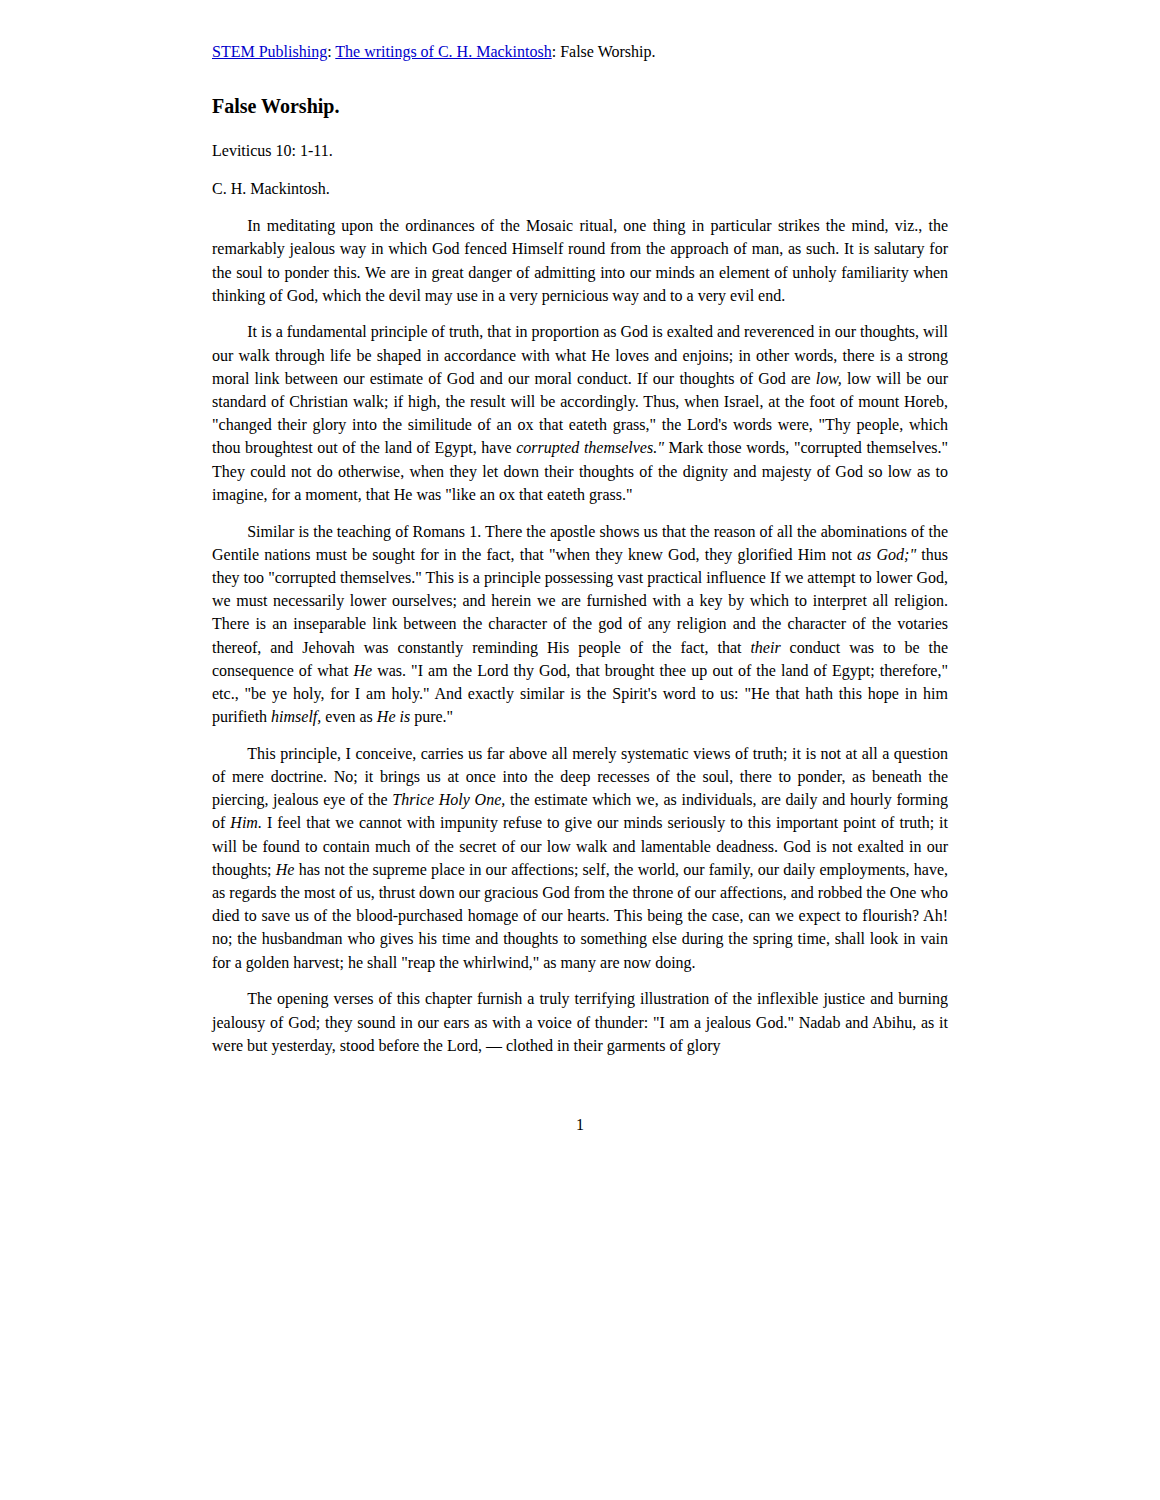STEM Publishing: The writings of C. H. Mackintosh: False Worship.
False Worship.
Leviticus 10: 1-11.
C. H. Mackintosh.
In meditating upon the ordinances of the Mosaic ritual, one thing in particular strikes the mind, viz., the remarkably jealous way in which God fenced Himself round from the approach of man, as such. It is salutary for the soul to ponder this. We are in great danger of admitting into our minds an element of unholy familiarity when thinking of God, which the devil may use in a very pernicious way and to a very evil end.
It is a fundamental principle of truth, that in proportion as God is exalted and reverenced in our thoughts, will our walk through life be shaped in accordance with what He loves and enjoins; in other words, there is a strong moral link between our estimate of God and our moral conduct. If our thoughts of God are low, low will be our standard of Christian walk; if high, the result will be accordingly. Thus, when Israel, at the foot of mount Horeb, "changed their glory into the similitude of an ox that eateth grass," the Lord's words were, "Thy people, which thou broughtest out of the land of Egypt, have corrupted themselves." Mark those words, "corrupted themselves." They could not do otherwise, when they let down their thoughts of the dignity and majesty of God so low as to imagine, for a moment, that He was "like an ox that eateth grass."
Similar is the teaching of Romans 1. There the apostle shows us that the reason of all the abominations of the Gentile nations must be sought for in the fact, that "when they knew God, they glorified Him not as God;" thus they too "corrupted themselves." This is a principle possessing vast practical influence If we attempt to lower God, we must necessarily lower ourselves; and herein we are furnished with a key by which to interpret all religion. There is an inseparable link between the character of the god of any religion and the character of the votaries thereof, and Jehovah was constantly reminding His people of the fact, that their conduct was to be the consequence of what He was. "I am the Lord thy God, that brought thee up out of the land of Egypt; therefore," etc., "be ye holy, for I am holy." And exactly similar is the Spirit's word to us: "He that hath this hope in him purifieth himself, even as He is pure."
This principle, I conceive, carries us far above all merely systematic views of truth; it is not at all a question of mere doctrine. No; it brings us at once into the deep recesses of the soul, there to ponder, as beneath the piercing, jealous eye of the Thrice Holy One, the estimate which we, as individuals, are daily and hourly forming of Him. I feel that we cannot with impunity refuse to give our minds seriously to this important point of truth; it will be found to contain much of the secret of our low walk and lamentable deadness. God is not exalted in our thoughts; He has not the supreme place in our affections; self, the world, our family, our daily employments, have, as regards the most of us, thrust down our gracious God from the throne of our affections, and robbed the One who died to save us of the blood-purchased homage of our hearts. This being the case, can we expect to flourish? Ah! no; the husbandman who gives his time and thoughts to something else during the spring time, shall look in vain for a golden harvest; he shall "reap the whirlwind," as many are now doing.
The opening verses of this chapter furnish a truly terrifying illustration of the inflexible justice and burning jealousy of God; they sound in our ears as with a voice of thunder: "I am a jealous God." Nadab and Abihu, as it were but yesterday, stood before the Lord, — clothed in their garments of glory
1